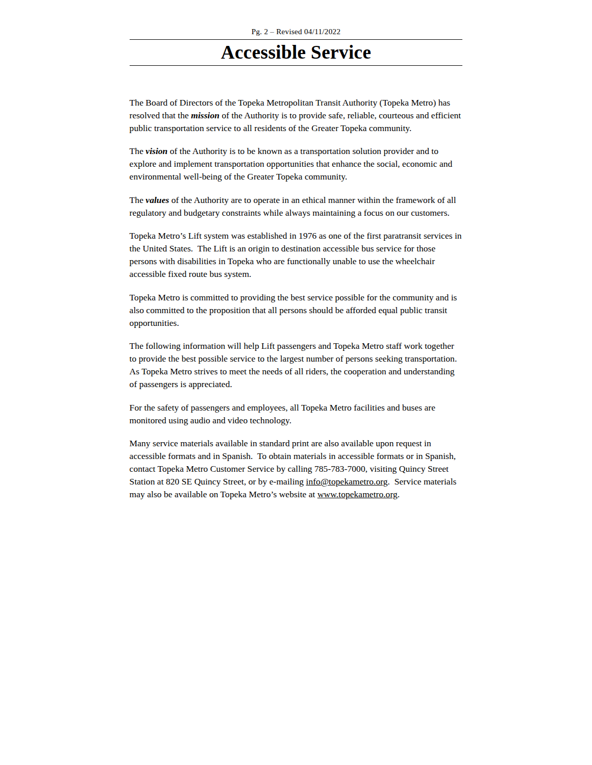Pg. 2 – Revised 04/11/2022
Accessible Service
The Board of Directors of the Topeka Metropolitan Transit Authority (Topeka Metro) has resolved that the mission of the Authority is to provide safe, reliable, courteous and efficient public transportation service to all residents of the Greater Topeka community.
The vision of the Authority is to be known as a transportation solution provider and to explore and implement transportation opportunities that enhance the social, economic and environmental well-being of the Greater Topeka community.
The values of the Authority are to operate in an ethical manner within the framework of all regulatory and budgetary constraints while always maintaining a focus on our customers.
Topeka Metro’s Lift system was established in 1976 as one of the first paratransit services in the United States. The Lift is an origin to destination accessible bus service for those persons with disabilities in Topeka who are functionally unable to use the wheelchair accessible fixed route bus system.
Topeka Metro is committed to providing the best service possible for the community and is also committed to the proposition that all persons should be afforded equal public transit opportunities.
The following information will help Lift passengers and Topeka Metro staff work together to provide the best possible service to the largest number of persons seeking transportation. As Topeka Metro strives to meet the needs of all riders, the cooperation and understanding of passengers is appreciated.
For the safety of passengers and employees, all Topeka Metro facilities and buses are monitored using audio and video technology.
Many service materials available in standard print are also available upon request in accessible formats and in Spanish. To obtain materials in accessible formats or in Spanish, contact Topeka Metro Customer Service by calling 785-783-7000, visiting Quincy Street Station at 820 SE Quincy Street, or by e-mailing info@topekametro.org. Service materials may also be available on Topeka Metro’s website at www.topekametro.org.